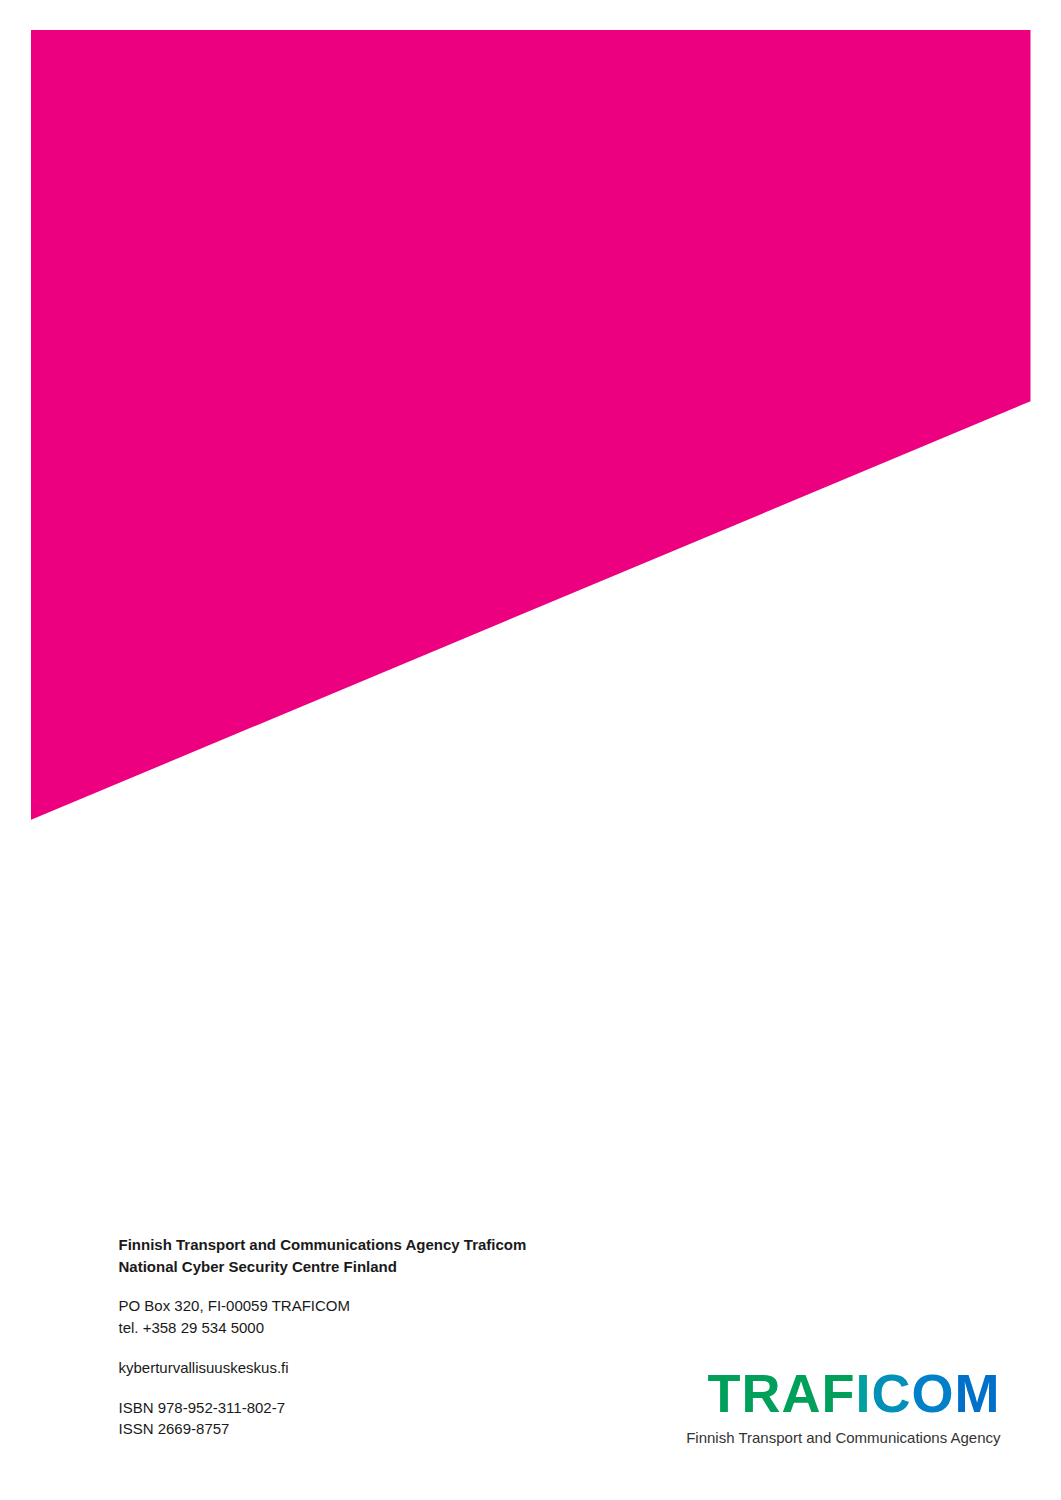Finnish Transport and Communications Agency Traficom
National Cyber Security Centre Finland
PO Box 320, FI-00059 TRAFICOM
tel. +358 29 534 5000
kyberturvallisuuskeskus.fi
ISBN 978-952-311-802-7
ISSN 2669-8757
TRAFICOM
Finnish Transport and Communications Agency